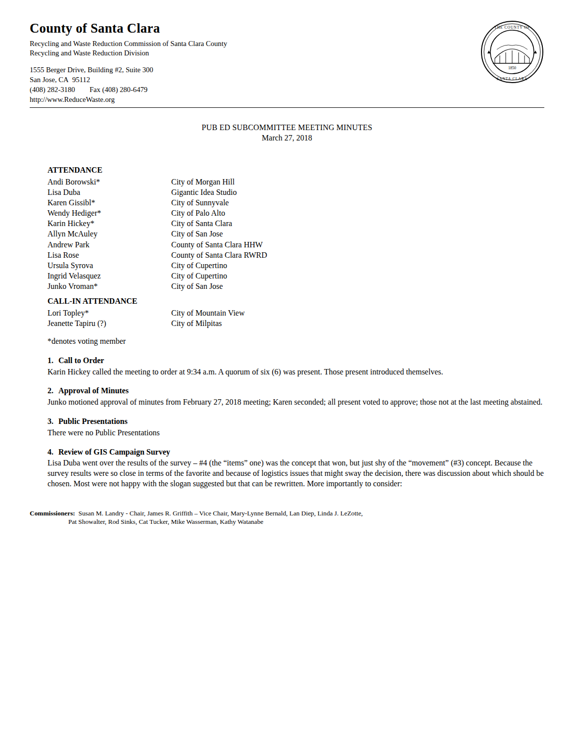1850 THE COUNTY OF SANTA CLARA
County of Santa Clara
Recycling and Waste Reduction Commission of Santa Clara County
Recycling and Waste Reduction Division
1555 Berger Drive, Building #2, Suite 300
San Jose, CA 95112
(408) 282-3180 Fax (408) 280-6479
http://www.ReduceWaste.org
PUB ED SUBCOMMITTEE MEETING MINUTES
March 27, 2018
ATTENDANCE
| Andi Borowski* | City of Morgan Hill |
| Lisa Duba | Gigantic Idea Studio |
| Karen Gissibl* | City of Sunnyvale |
| Wendy Hediger* | City of Palo Alto |
| Karin Hickey* | City of Santa Clara |
| Allyn McAuley | City of San Jose |
| Andrew Park | County of Santa Clara HHW |
| Lisa Rose | County of Santa Clara RWRD |
| Ursula Syrova | City of Cupertino |
| Ingrid Velasquez | City of Cupertino |
| Junko Vroman* | City of San Jose |
CALL-IN ATTENDANCE
| Lori Topley* | City of Mountain View |
| Jeanette Tapiru (?) | City of Milpitas |
*denotes voting member
1. Call to Order
Karin Hickey called the meeting to order at 9:34 a.m. A quorum of six (6) was present. Those present introduced themselves.
2. Approval of Minutes
Junko motioned approval of minutes from February 27, 2018 meeting; Karen seconded; all present voted to approve; those not at the last meeting abstained.
3. Public Presentations
There were no Public Presentations
4. Review of GIS Campaign Survey
Lisa Duba went over the results of the survey – #4 (the “items” one) was the concept that won, but just shy of the “movement” (#3) concept. Because the survey results were so close in terms of the favorite and because of logistics issues that might sway the decision, there was discussion about which should be chosen. Most were not happy with the slogan suggested but that can be rewritten. More importantly to consider:
Commissioners: Susan M. Landry - Chair, James R. Griffith – Vice Chair, Mary-Lynne Bernald, Lan Diep, Linda J. LeZotte, Pat Showalter, Rod Sinks, Cat Tucker, Mike Wasserman, Kathy Watanabe